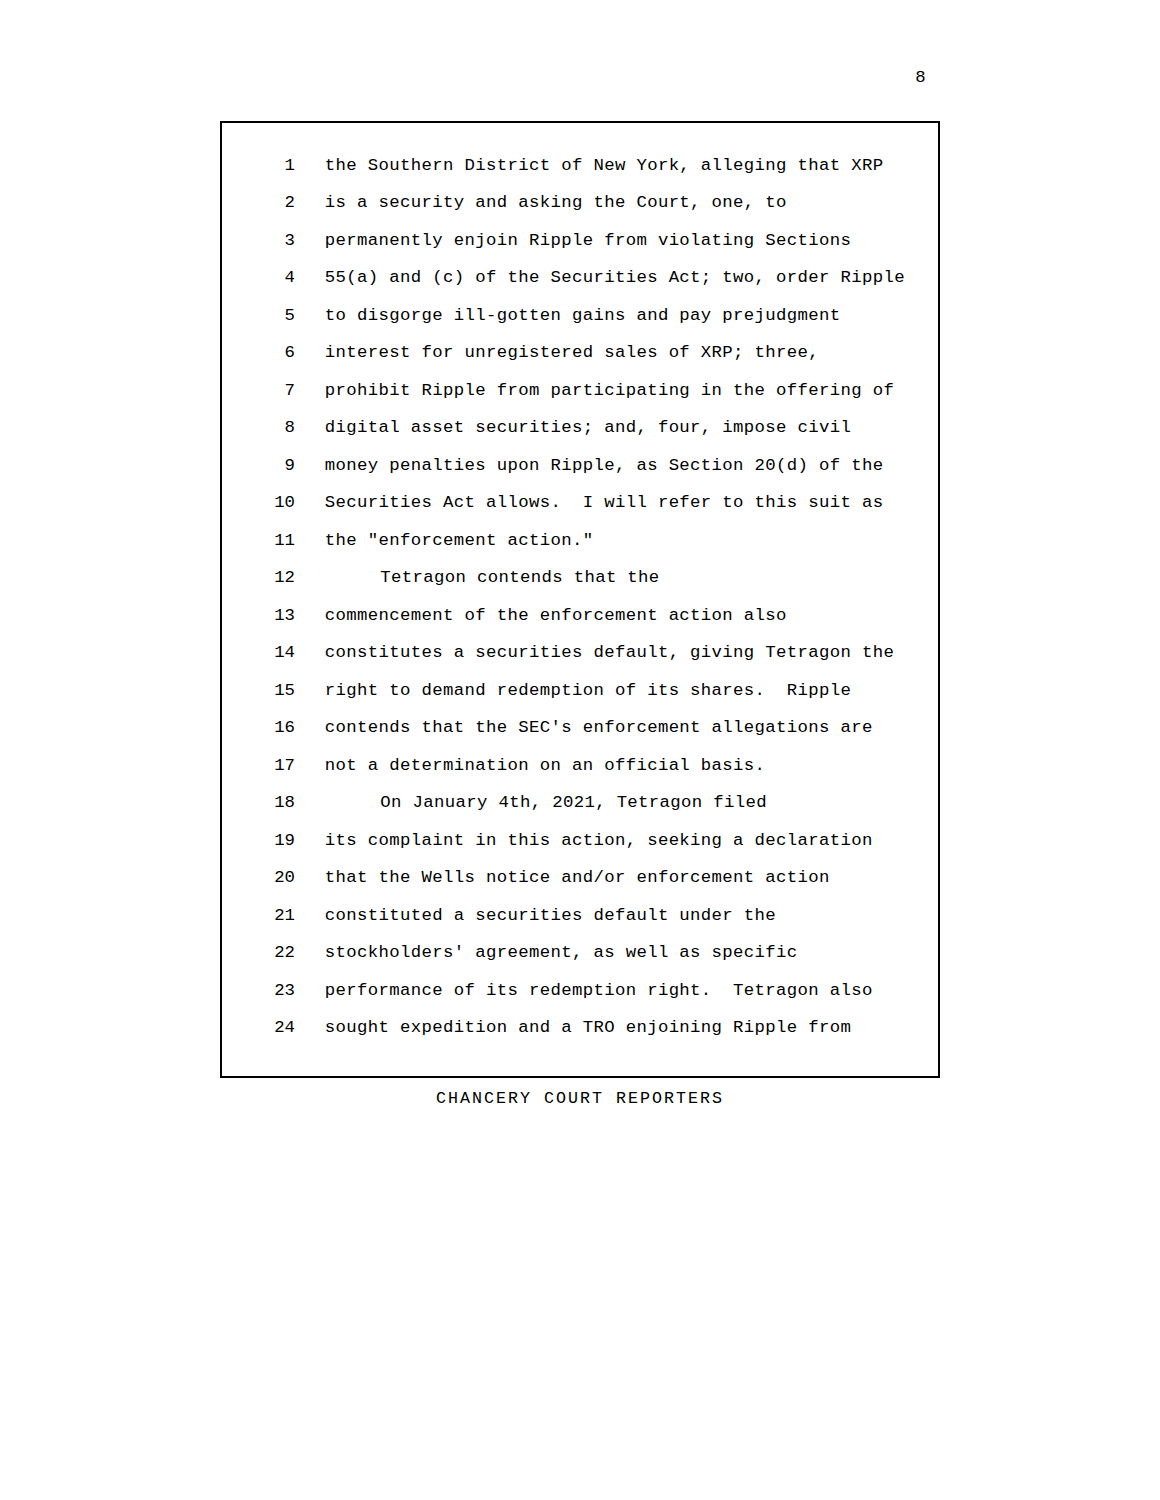8
| 1 | the Southern District of New York, alleging that XRP |
| 2 | is a security and asking the Court, one, to |
| 3 | permanently enjoin Ripple from violating Sections |
| 4 | 55(a) and (c) of the Securities Act; two, order Ripple |
| 5 | to disgorge ill-gotten gains and pay prejudgment |
| 6 | interest for unregistered sales of XRP; three, |
| 7 | prohibit Ripple from participating in the offering of |
| 8 | digital asset securities; and, four, impose civil |
| 9 | money penalties upon Ripple, as Section 20(d) of the |
| 10 | Securities Act allows. I will refer to this suit as |
| 11 | the "enforcement action." |
| 12 | Tetragon contends that the |
| 13 | commencement of the enforcement action also |
| 14 | constitutes a securities default, giving Tetragon the |
| 15 | right to demand redemption of its shares. Ripple |
| 16 | contends that the SEC's enforcement allegations are |
| 17 | not a determination on an official basis. |
| 18 | On January 4th, 2021, Tetragon filed |
| 19 | its complaint in this action, seeking a declaration |
| 20 | that the Wells notice and/or enforcement action |
| 21 | constituted a securities default under the |
| 22 | stockholders' agreement, as well as specific |
| 23 | performance of its redemption right. Tetragon also |
| 24 | sought expedition and a TRO enjoining Ripple from |
CHANCERY COURT REPORTERS